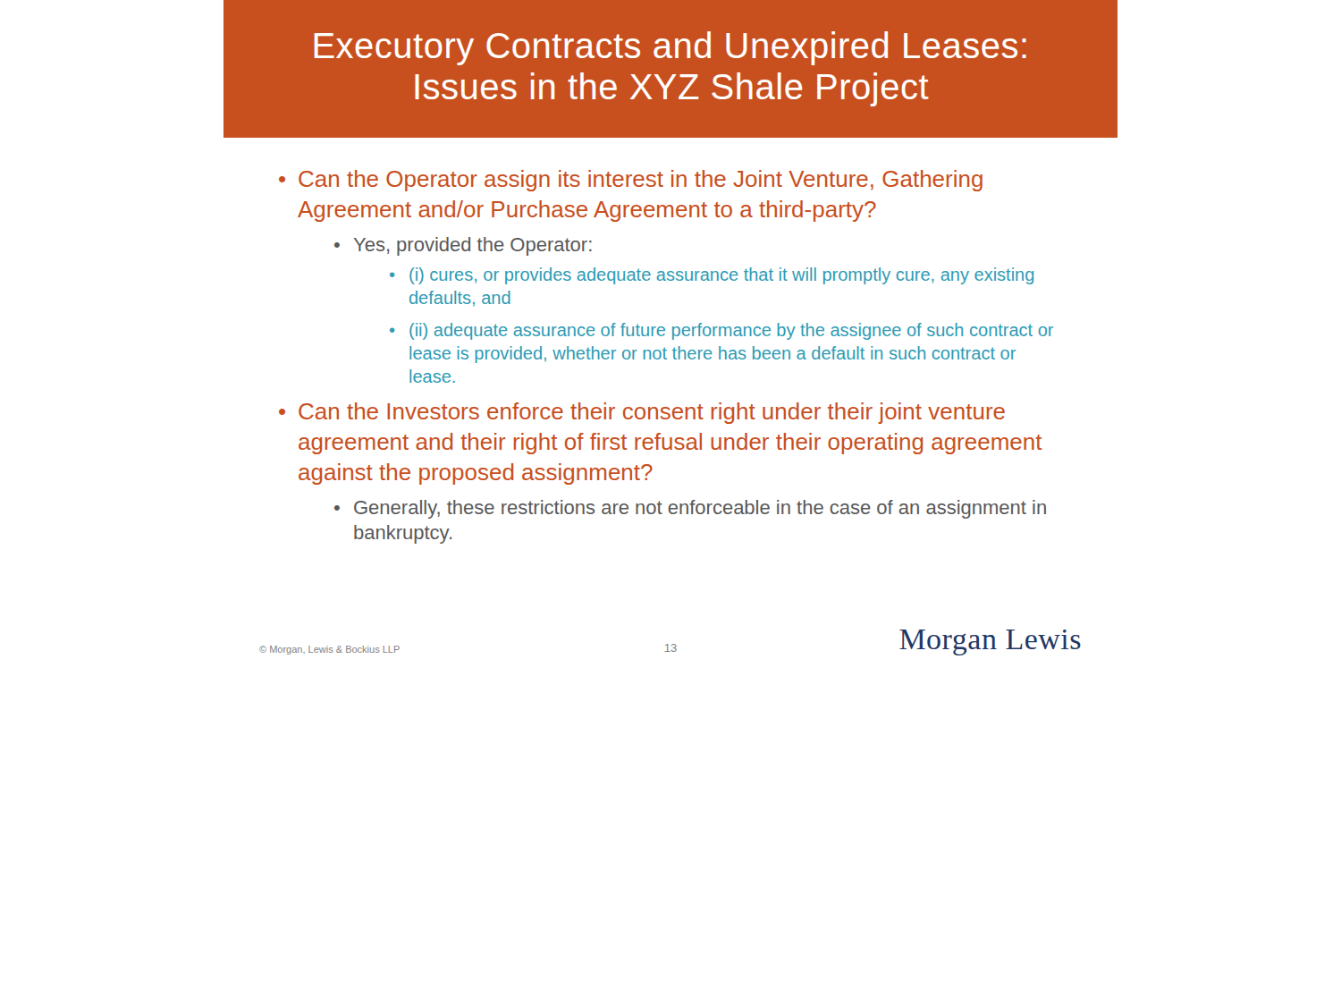Executory Contracts and Unexpired Leases:
Issues in the XYZ Shale Project
Can the Operator assign its interest in the Joint Venture, Gathering Agreement and/or Purchase Agreement to a third-party?
Yes, provided the Operator:
(i) cures, or provides adequate assurance that it will promptly cure, any existing defaults, and
(ii) adequate assurance of future performance by the assignee of such contract or lease is provided, whether or not there has been a default in such contract or lease.
Can the Investors enforce their consent right under their joint venture agreement and their right of first refusal under their operating agreement against the proposed assignment?
Generally, these restrictions are not enforceable in the case of an assignment in bankruptcy.
© Morgan, Lewis & Bockius LLP
Morgan Lewis
13